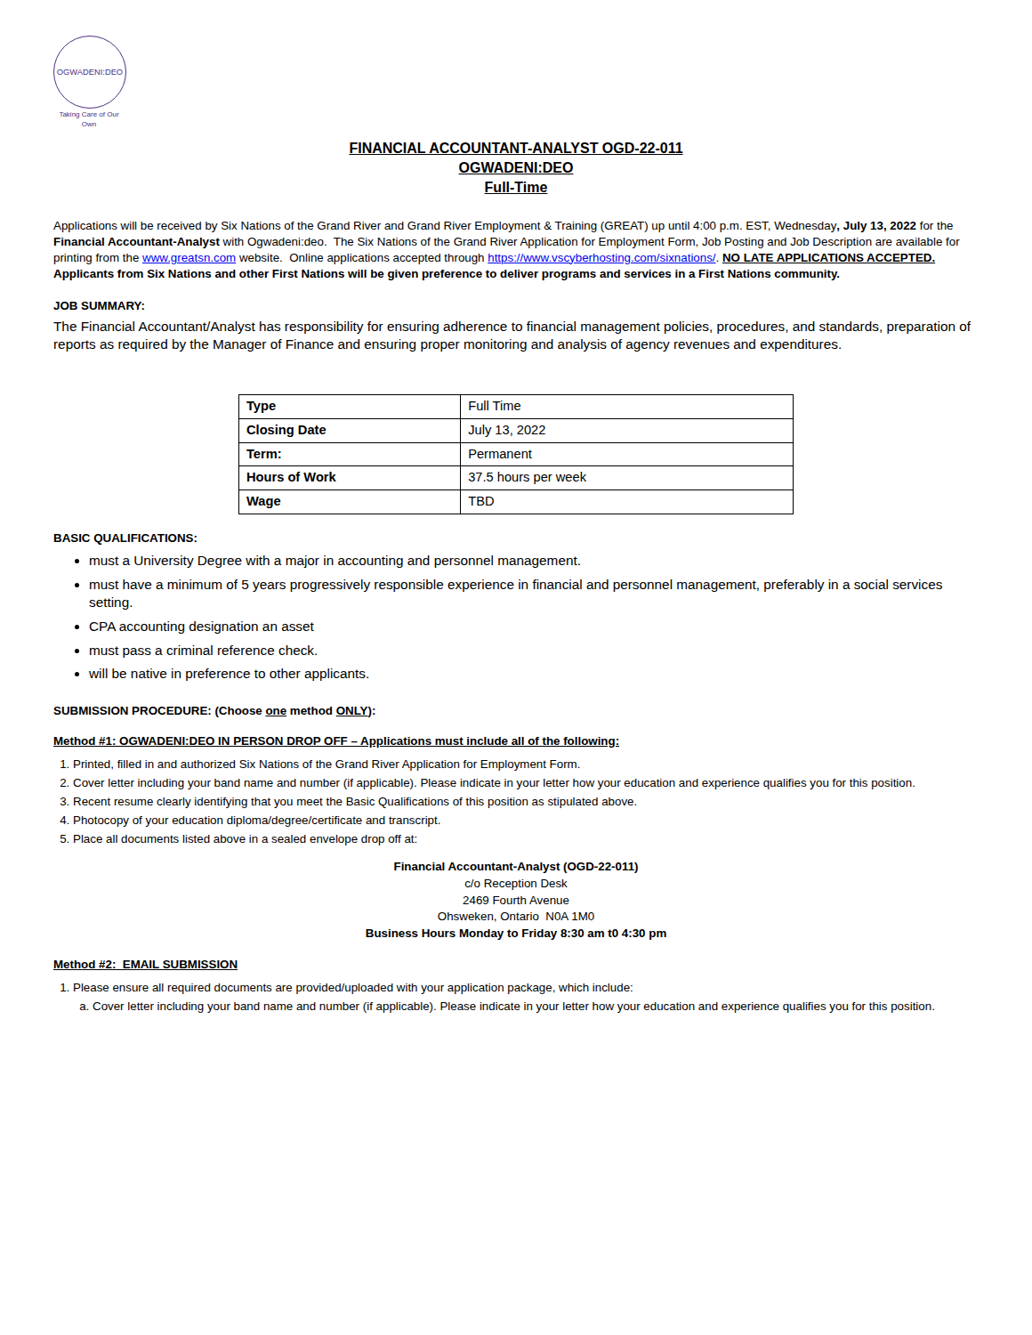OGWADENI:DEO
Taking Care of Our Own
FINANCIAL ACCOUNTANT-ANALYST OGD-22-011 OGWADENI:DEO Full-Time
Applications will be received by Six Nations of the Grand River and Grand River Employment & Training (GREAT) up until 4:00 p.m. EST, Wednesday, July 13, 2022 for the Financial Accountant-Analyst with Ogwadeni:deo. The Six Nations of the Grand River Application for Employment Form, Job Posting and Job Description are available for printing from the www.greatsn.com website. Online applications accepted through https://www.vscyberhosting.com/sixnations/. NO LATE APPLICATIONS ACCEPTED. Applicants from Six Nations and other First Nations will be given preference to deliver programs and services in a First Nations community.
JOB SUMMARY:
The Financial Accountant/Analyst has responsibility for ensuring adherence to financial management policies, procedures, and standards, preparation of reports as required by the Manager of Finance and ensuring proper monitoring and analysis of agency revenues and expenditures.
| Type | Full Time |
| Closing Date | July 13, 2022 |
| Term: | Permanent |
| Hours of Work | 37.5 hours per week |
| Wage | TBD |
BASIC QUALIFICATIONS:
must a University Degree with a major in accounting and personnel management.
must have a minimum of 5 years progressively responsible experience in financial and personnel management, preferably in a social services setting.
CPA accounting designation an asset
must pass a criminal reference check.
will be native in preference to other applicants.
SUBMISSION PROCEDURE: (Choose one method ONLY):
Method #1: OGWADENI:DEO IN PERSON DROP OFF – Applications must include all of the following:
Printed, filled in and authorized Six Nations of the Grand River Application for Employment Form.
Cover letter including your band name and number (if applicable). Please indicate in your letter how your education and experience qualifies you for this position.
Recent resume clearly identifying that you meet the Basic Qualifications of this position as stipulated above.
Photocopy of your education diploma/degree/certificate and transcript.
Place all documents listed above in a sealed envelope drop off at:
Financial Accountant-Analyst (OGD-22-011)
c/o Reception Desk
2469 Fourth Avenue
Ohsweken, Ontario N0A 1M0
Business Hours Monday to Friday 8:30 am t0 4:30 pm
Method #2: EMAIL SUBMISSION
Please ensure all required documents are provided/uploaded with your application package, which include:
Cover letter including your band name and number (if applicable). Please indicate in your letter how your education and experience qualifies you for this position.